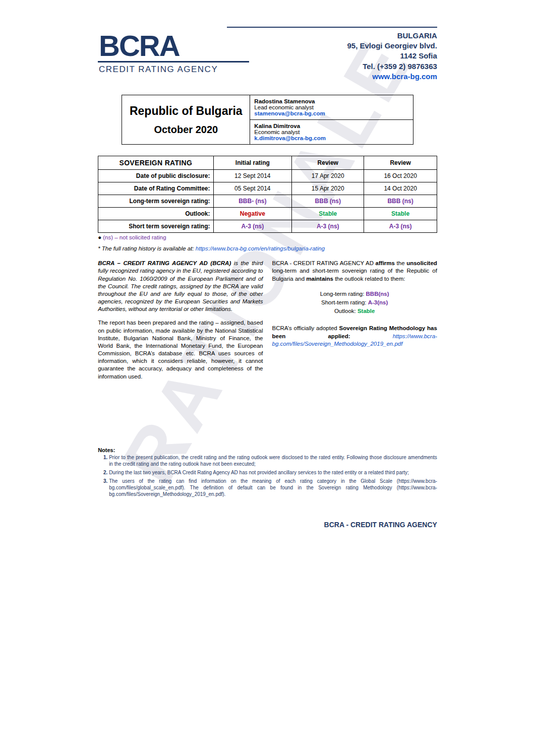RATIONALE
BCRA CREDIT RATING AGENCY
BULGARIA
95, Evlogi Georgiev blvd.
1142 Sofia
Tel. (+359 2) 9876363
www.bcra-bg.com
| Republic of Bulgaria October 2020 | Radostina Stamenova Lead economic analyst stamenova@bcra-bg.com |
| Kalina Dimitrova Economic analyst k.dimitrova@bcra-bg.com |
| SOVEREIGN RATING | Initial rating | Review | Review |
| Date of public disclosure: | 12 Sept 2014 | 17 Apr 2020 | 16 Oct 2020 |
| Date of Rating Committee: | 05 Sept 2014 | 15 Apr 2020 | 14 Oct 2020 |
| Long-term sovereign rating: | BBB- (ns) | BBB (ns) | BBB (ns) |
| Outlook: | Negative | Stable | Stable |
| Short term sovereign rating: | A-3 (ns) | A-3 (ns) | A-3 (ns) |
● (ns) – not solicited rating
* The full rating history is available at: https://www.bcra-bg.com/en/ratings/bulgaria-rating
BCRA – CREDIT RATING AGENCY AD (BCRA) is the third fully recognized rating agency in the EU, registered according to Regulation No. 1060/2009 of the European Parliament and of the Council. The credit ratings, assigned by the BCRA are valid throughout the EU and are fully equal to those, of the other agencies, recognized by the European Securities and Markets Authorities, without any territorial or other limitations.
The report has been prepared and the rating – assigned, based on public information, made available by the National Statistical Institute, Bulgarian National Bank, Ministry of Finance, the World Bank, the International Monetary Fund, the European Commission, BCRA’s database etc. BCRA uses sources of information, which it considers reliable, however, it cannot guarantee the accuracy, adequacy and completeness of the information used.
BCRA - CREDIT RATING AGENCY AD affirms the unsolicited long-term and short-term sovereign rating of the Republic of Bulgaria and maintains the outlook related to them:
Long-term rating: BBB(ns)
Short-term rating: A-3(ns)
Outlook: Stable
BCRA’s officially adopted Sovereign Rating Methodology has been applied: https://www.bcra-bg.com/files/Sovereign_Methodology_2019_en.pdf
Notes:
Prior to the present publication, the credit rating and the rating outlook were disclosed to the rated entity. Following those disclosure amendments in the credit rating and the rating outlook have not been executed;
During the last two years, BCRA Credit Rating Agency AD has not provided ancillary services to the rated entity or a related third party;
The users of the rating can find information on the meaning of each rating category in the Global Scale (https://www.bcra-bg.com/files/global_scale_en.pdf). The definition of default can be found in the Sovereign rating Methodology (https://www.bcra-bg.com/files/Sovereign_Methodology_2019_en.pdf).
BCRA - CREDIT RATING AGENCY